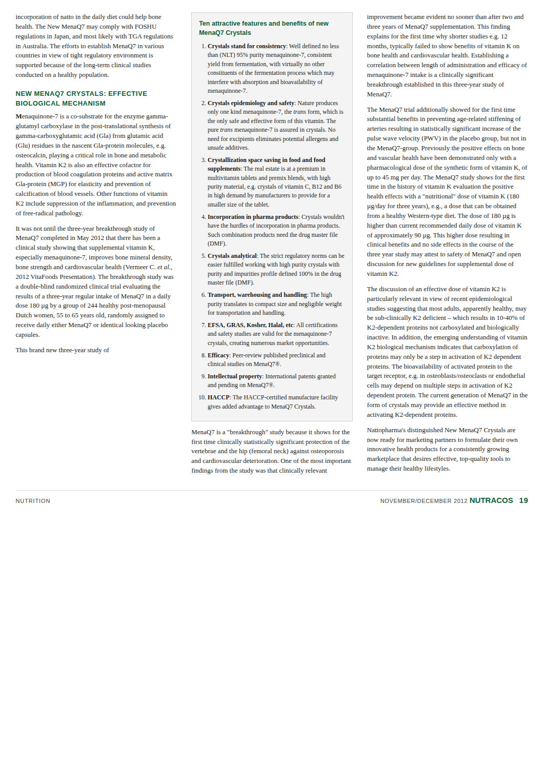incorporation of natto in the daily diet could help bone health. The New MenaQ7 may comply with FOSHU regulations in Japan, and most likely with TGA regulations in Australia. The efforts to establish MenaQ7 in various countries in view of tight regulatory environment is supported because of the long-term clinical studies conducted on a healthy population.
New MenaQ7 Crystals: Effective Biological Mechanism
Menaquinone-7 is a co-substrate for the enzyme gamma-glutamyl carboxylase in the post-translational synthesis of gamma-carboxyglutamic acid (Gla) from glutamic acid (Glu) residues in the nascent Gla-protein molecules, e.g. osteocalcin, playing a critical role in bone and metabolic health. Vitamin K2 is also an effective cofactor for production of blood coagulation proteins and active matrix Gla-protein (MGP) for elasticity and prevention of calcification of blood vessels. Other functions of vitamin K2 include suppression of the inflammation, and prevention of free-radical pathology.
It was not until the three-year breakthrough study of MenaQ7 completed in May 2012 that there has been a clinical study showing that supplemental vitamin K, especially menaquinone-7, improves bone mineral density, bone strength and cardiovascular health (Vermeer C. et al., 2012 VitaFoods Presentation). The breakthrough study was a double-blind randomized clinical trial evaluating the results of a three-year regular intake of MenaQ7 in a daily dose 180 µg by a group of 244 healthy post-menopausal Dutch women, 55 to 65 years old, randomly assigned to receive daily either MenaQ7 or identical looking placebo capsules.
This brand new three-year study of
Ten attractive features and benefits of new MenaQ7 Crystals
Crystals stand for consistency: Well defined no less than (NLT) 95% purity menaquinone-7, consistent yield from fermentation, with virtually no other constituents of the fermentation process which may interfere with absorption and bioavailability of menaquinone-7.
Crystals epidemiology and safety: Nature produces only one kind menaquinone-7, the trans form, which is the only safe and effective form of this vitamin. The pure trans menaquinone-7 is assured in crystals. No need for excipients eliminates potential allergens and unsafe additives.
Crystallization space saving in food and food supplements: The real estate is at a premium in multivitamin tablets and premix blends, with high purity material, e.g. crystals of vitamin C, B12 and B6 in high demand by manufacturers to provide for a smaller size of the tablet.
Incorporation in pharma products: Crystals wouldn't have the hurdles of incorporation in pharma products. Such combination products need the drug master file (DMF).
Crystals analytical: The strict regulatory norms can be easier fulfilled working with high purity crystals with purity and impurities profile defined 100% in the drug master file (DMF).
Transport, warehousing and handling: The high purity translates to compact size and negligible weight for transportation and handling.
EFSA, GRAS, Kosher, Halal, etc: All certifications and safety studies are valid for the menaquinone-7 crystals, creating numerous market opportunities.
Efficacy: Peer-review published preclinical and clinical studies on MenaQ7®.
Intellectual property: International patents granted and pending on MenaQ7®.
HACCP: The HACCP-certified manufacture facility gives added advantage to MenaQ7 Crystals.
MenaQ7 is a "breakthrough" study because it shows for the first time clinically statistically significant protection of the vertebrae and the hip (femoral neck) against osteoporosis and cardiovascular deterioration. One of the most important findings from the study was that clinically relevant improvement became evident no sooner than after two and three years of MenaQ7 supplementation. This finding explains for the first time why shorter studies e.g. 12 months, typically failed to show benefits of vitamin K on bone health and cardiovascular health. Establishing a correlation between length of administration and efficacy of menaquinone-7 intake is a clinically significant breakthrough established in this three-year study of MenaQ7.
The MenaQ7 trial additionally showed for the first time substantial benefits in preventing age-related stiffening of arteries resulting in statistically significant increase of the pulse wave velocity (PWV) in the placebo group, but not in the MenaQ7-group. Previously the positive effects on bone and vascular health have been demonstrated only with a pharmacological dose of the synthetic form of vitamin K, of up to 45 mg per day. The MenaQ7 study shows for the first time in the history of vitamin K evaluation the positive health effects with a "nutritional" dose of vitamin K (180 µg/day for three years), e.g., a dose that can be obtained from a healthy Western-type diet. The dose of 180 µg is higher than current recommended daily dose of vitamin K of approximately 90 µg. This higher dose resulting in clinical benefits and no side effects in the course of the three year study may attest to safety of MenaQ7 and open discussion for new guidelines for supplemental dose of vitamin K2.
The discussion of an effective dose of vitamin K2 is particularly relevant in view of recent epidemiological studies suggesting that most adults, apparently healthy, may be sub-clinically K2 deficient – which results in 10-40% of K2-dependent proteins not carboxylated and biologically inactive. In addition, the emerging understanding of vitamin K2 biological mechanism indicates that carboxylation of proteins may only be a step in activation of K2 dependent proteins. The bioavailability of activated protein to the target receptor, e.g. in osteoblasts/osteoclasts or endothelial cells may depend on multiple steps in activation of K2 dependent protein. The current generation of MenaQ7 in the form of crystals may provide an effective method in activating K2-dependent proteins.
Nattopharma's distinguished New MenaQ7 Crystals are now ready for marketing partners to formulate their own innovative health products for a consistently growing marketplace that desires effective, top-quality tools to manage their healthy lifestyles.
Nutrition
November/December 2012 NutraCos 19